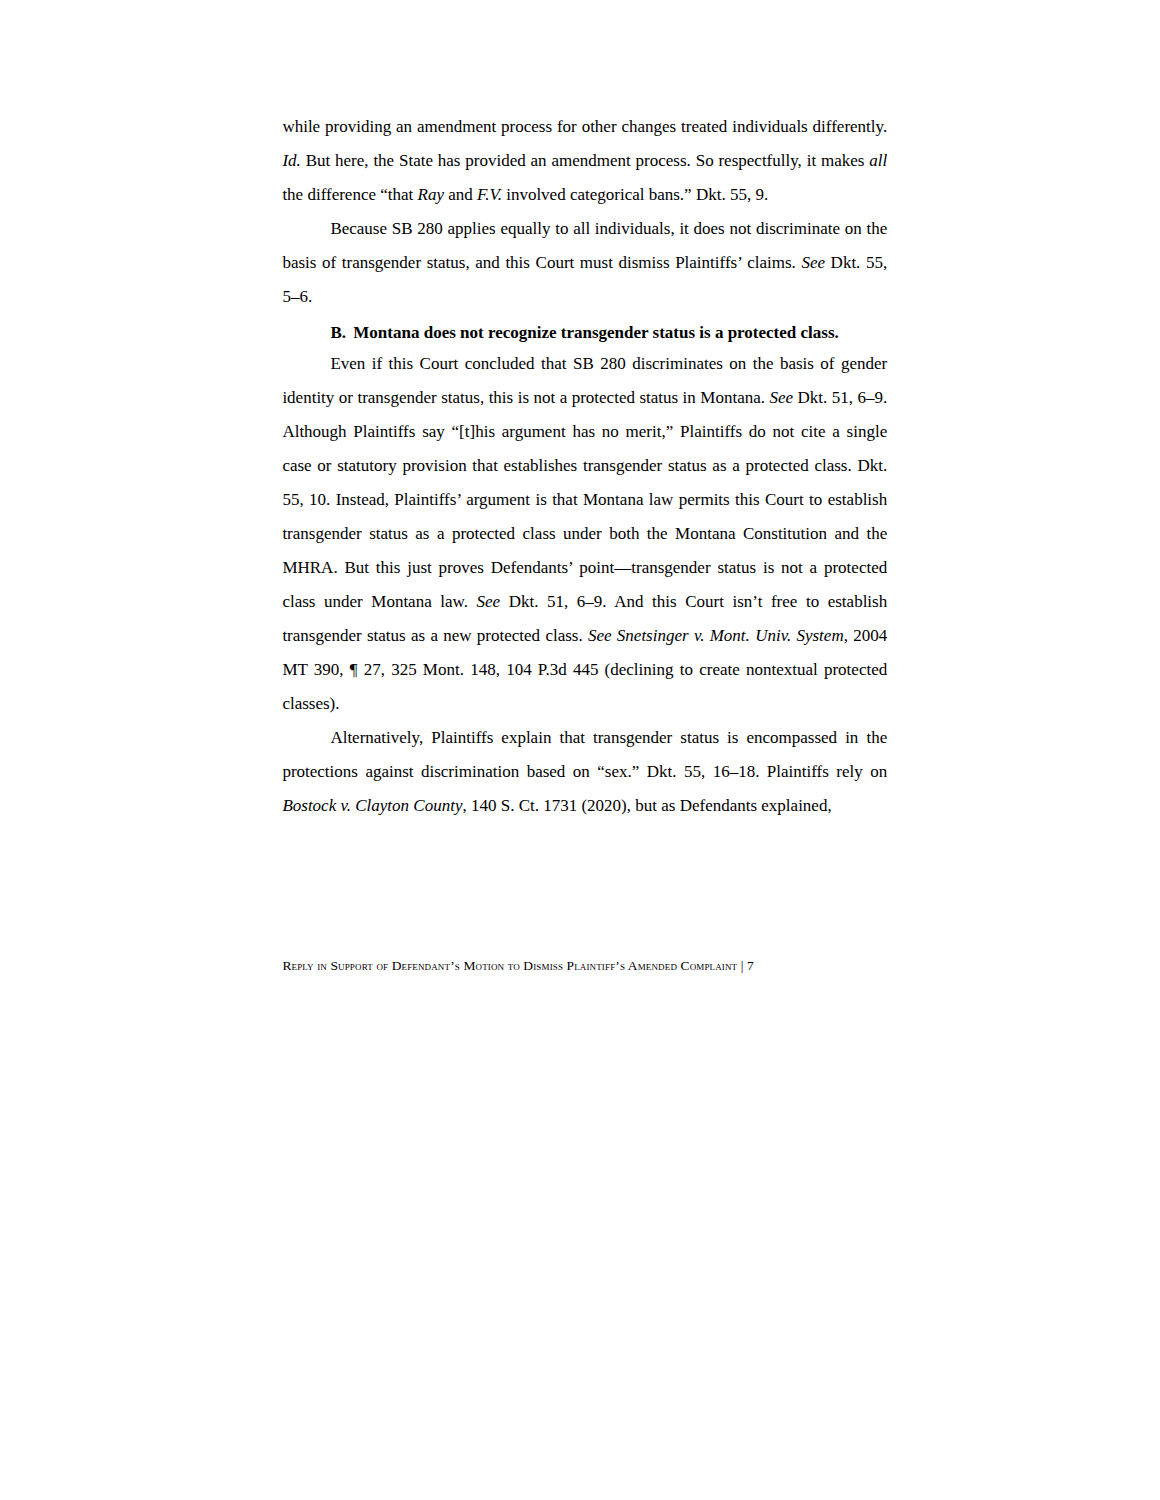while providing an amendment process for other changes treated individuals differently. Id. But here, the State has provided an amendment process. So respectfully, it makes all the difference “that Ray and F.V. involved categorical bans.” Dkt. 55, 9.
Because SB 280 applies equally to all individuals, it does not discriminate on the basis of transgender status, and this Court must dismiss Plaintiffs’ claims. See Dkt. 55, 5–6.
B. Montana does not recognize transgender status is a protected class.
Even if this Court concluded that SB 280 discriminates on the basis of gender identity or transgender status, this is not a protected status in Montana. See Dkt. 51, 6–9. Although Plaintiffs say “[t]his argument has no merit,” Plaintiffs do not cite a single case or statutory provision that establishes transgender status as a protected class. Dkt. 55, 10. Instead, Plaintiffs’ argument is that Montana law permits this Court to establish transgender status as a protected class under both the Montana Constitution and the MHRA. But this just proves Defendants’ point—transgender status is not a protected class under Montana law. See Dkt. 51, 6–9. And this Court isn’t free to establish transgender status as a new protected class. See Snetsinger v. Mont. Univ. System, 2004 MT 390, ¶ 27, 325 Mont. 148, 104 P.3d 445 (declining to create nontextual protected classes).
Alternatively, Plaintiffs explain that transgender status is encompassed in the protections against discrimination based on “sex.” Dkt. 55, 16–18. Plaintiffs rely on Bostock v. Clayton County, 140 S. Ct. 1731 (2020), but as Defendants explained,
Reply in Support of Defendant’s Motion to Dismiss Plaintiff’s Amended Complaint | 7